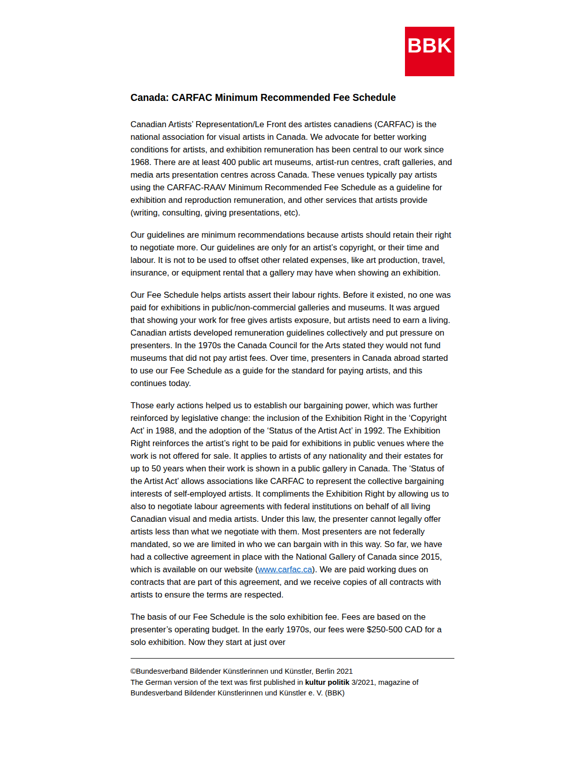BBK
Canada: CARFAC Minimum Recommended Fee Schedule
Canadian Artists’ Representation/Le Front des artistes canadiens (CARFAC) is the national association for visual artists in Canada. We advocate for better working conditions for artists, and exhibition remuneration has been central to our work since 1968. There are at least 400 public art museums, artist-run centres, craft galleries, and media arts presentation centres across Canada. These venues typically pay artists using the CARFAC-RAAV Minimum Recommended Fee Schedule as a guideline for exhibition and reproduction remuneration, and other services that artists provide (writing, consulting, giving presentations, etc).
Our guidelines are minimum recommendations because artists should retain their right to negotiate more. Our guidelines are only for an artist’s copyright, or their time and labour. It is not to be used to offset other related expenses, like art production, travel, insurance, or equipment rental that a gallery may have when showing an exhibition.
Our Fee Schedule helps artists assert their labour rights. Before it existed, no one was paid for exhibitions in public/non-commercial galleries and museums. It was argued that showing your work for free gives artists exposure, but artists need to earn a living. Canadian artists developed remuneration guidelines collectively and put pressure on presenters. In the 1970s the Canada Council for the Arts stated they would not fund museums that did not pay artist fees. Over time, presenters in Canada abroad started to use our Fee Schedule as a guide for the standard for paying artists, and this continues today.
Those early actions helped us to establish our bargaining power, which was further reinforced by legislative change: the inclusion of the Exhibition Right in the ‘Copyright Act’ in 1988, and the adoption of the ‘Status of the Artist Act’ in 1992. The Exhibition Right reinforces the artist’s right to be paid for exhibitions in public venues where the work is not offered for sale. It applies to artists of any nationality and their estates for up to 50 years when their work is shown in a public gallery in Canada. The ‘Status of the Artist Act’ allows associations like CARFAC to represent the collective bargaining interests of self-employed artists. It compliments the Exhibition Right by allowing us to also to negotiate labour agreements with federal institutions on behalf of all living Canadian visual and media artists. Under this law, the presenter cannot legally offer artists less than what we negotiate with them. Most presenters are not federally mandated, so we are limited in who we can bargain with in this way. So far, we have had a collective agreement in place with the National Gallery of Canada since 2015, which is available on our website (www.carfac.ca). We are paid working dues on contracts that are part of this agreement, and we receive copies of all contracts with artists to ensure the terms are respected.
The basis of our Fee Schedule is the solo exhibition fee. Fees are based on the presenter’s operating budget. In the early 1970s, our fees were $250-500 CAD for a solo exhibition. Now they start at just over
©Bundesverband Bildender Künstlerinnen und Künstler, Berlin 2021
The German version of the text was first published in kultur politik 3/2021, magazine of Bundesverband Bildender Künstlerinnen und Künstler e. V. (BBK)